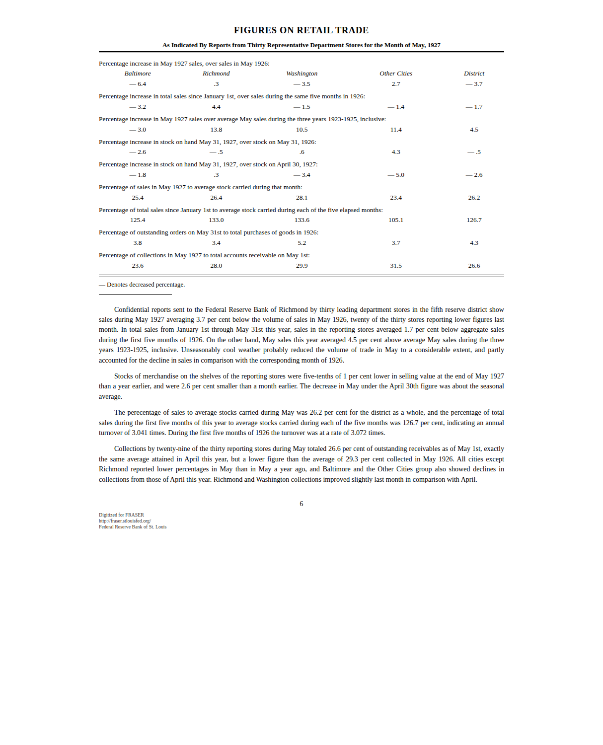FIGURES ON RETAIL TRADE
As Indicated By Reports from Thirty Representative Department Stores for the Month of May, 1927
| Percentage increase in May 1927 sales, over sales in May 1926: |
| Baltimore | Richmond | Washington | Other Cities | District |
| — 6.4 | .3 | — 3.5 | 2.7 | — 3.7 |
| Percentage increase in total sales since January 1st, over sales during the same five months in 1926: |
| — 3.2 | 4.4 | — 1.5 | — 1.4 | — 1.7 |
| Percentage increase in May 1927 sales over average May sales during the three years 1923-1925, inclusive: |
| — 3.0 | 13.8 | 10.5 | 11.4 | 4.5 |
| Percentage increase in stock on hand May 31, 1927, over stock on May 31, 1926: |
| — 2.6 | — .5 | .6 | 4.3 | — .5 |
| Percentage increase in stock on hand May 31, 1927, over stock on April 30, 1927: |
| — 1.8 | .3 | — 3.4 | — 5.0 | — 2.6 |
| Percentage of sales in May 1927 to average stock carried during that month: |
| 25.4 | 26.4 | 28.1 | 23.4 | 26.2 |
| Percentage of total sales since January 1st to average stock carried during each of the five elapsed months: |
| 125.4 | 133.0 | 133.6 | 105.1 | 126.7 |
| Percentage of outstanding orders on May 31st to total purchases of goods in 1926: |
| 3.8 | 3.4 | 5.2 | 3.7 | 4.3 |
| Percentage of collections in May 1927 to total accounts receivable on May 1st: |
| 23.6 | 28.0 | 29.9 | 31.5 | 26.6 |
— Denotes decreased percentage.
Confidential reports sent to the Federal Reserve Bank of Richmond by thirty leading department stores in the fifth reserve district show sales during May 1927 averaging 3.7 per cent below the volume of sales in May 1926, twenty of the thirty stores reporting lower figures last month. In total sales from January 1st through May 31st this year, sales in the reporting stores averaged 1.7 per cent below aggregate sales during the first five months of 1926. On the other hand, May sales this year averaged 4.5 per cent above average May sales during the three years 1923-1925, inclusive. Unseasonably cool weather probably reduced the volume of trade in May to a considerable extent, and partly accounted for the decline in sales in comparison with the corresponding month of 1926.
Stocks of merchandise on the shelves of the reporting stores were five-tenths of 1 per cent lower in selling value at the end of May 1927 than a year earlier, and were 2.6 per cent smaller than a month earlier. The decrease in May under the April 30th figure was about the seasonal average.
The perecentage of sales to average stocks carried during May was 26.2 per cent for the district as a whole, and the percentage of total sales during the first five months of this year to average stocks carried during each of the five months was 126.7 per cent, indicating an annual turnover of 3.041 times. During the first five months of 1926 the turnover was at a rate of 3.072 times.
Collections by twenty-nine of the thirty reporting stores during May totaled 26.6 per cent of outstanding receivables as of May 1st, exactly the same average attained in April this year, but a lower figure than the average of 29.3 per cent collected in May 1926. All cities except Richmond reported lower percentages in May than in May a year ago, and Baltimore and the Other Cities group also showed declines in collections from those of April this year. Richmond and Washington collections improved slightly last month in comparison with April.
6
Digitized for FRASER
http://fraser.stlouisfed.org/
Federal Reserve Bank of St. Louis